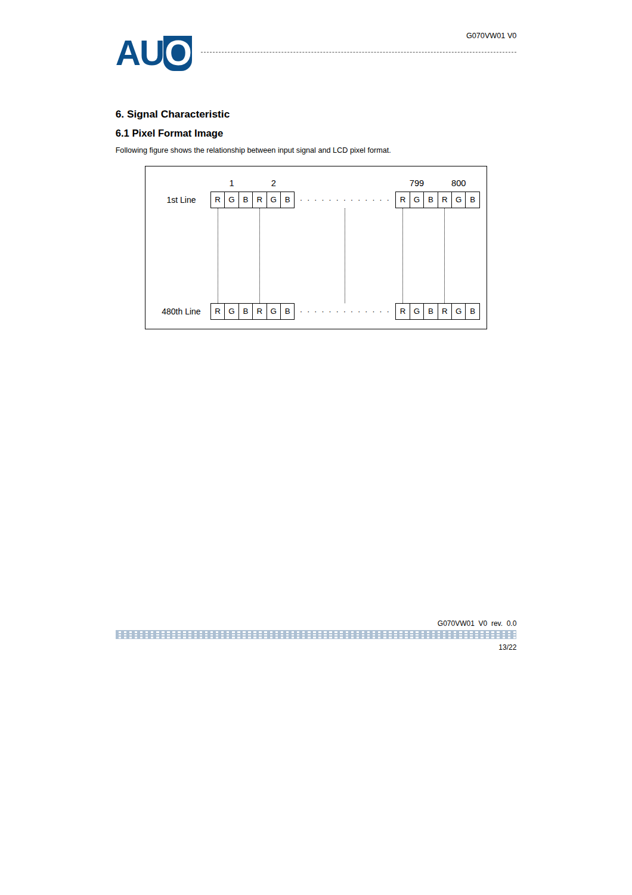AUO
G070VW01 V0
6. Signal Characteristic
6.1 Pixel Format Image
Following figure shows the relationship between input signal and LCD pixel format.
| | 1 | 2 | | 799 | 800 |
| 1st Line | R | G | B | R | G | B | · · · · · · · · · · · · · | R | G | B | R | G | B |
| 480th Line | R | G | B | R | G | B | · · · · · · · · · · · · · | R | G | B | R | G | B |
G070VW01 V0 rev. 0.0
13/22